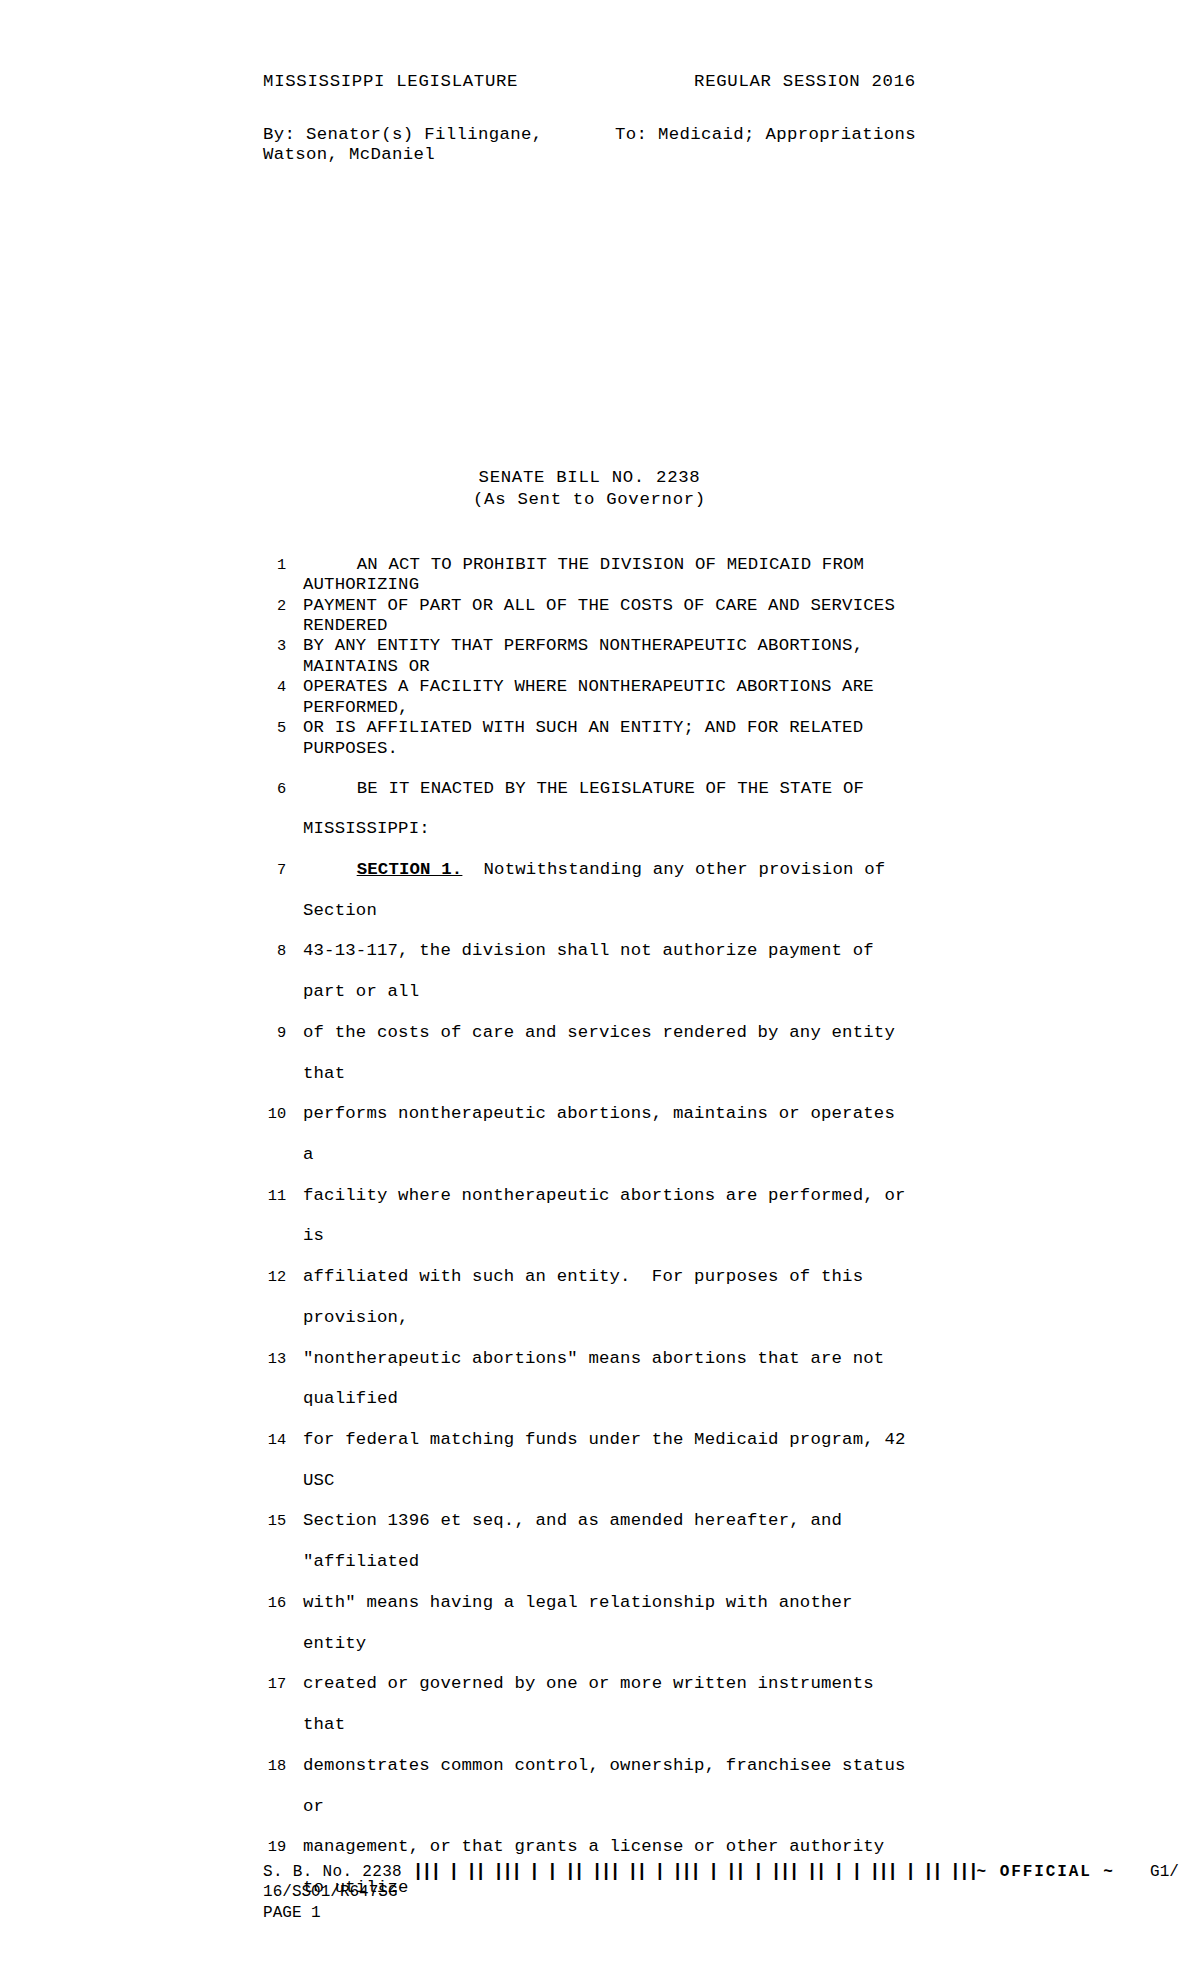MISSISSIPPI LEGISLATURE REGULAR SESSION 2016
By: Senator(s) Fillingane, Watson, McDaniel To: Medicaid; Appropriations
SENATE BILL NO. 2238
(As Sent to Governor)
1 AN ACT TO PROHIBIT THE DIVISION OF MEDICAID FROM AUTHORIZING
2 PAYMENT OF PART OR ALL OF THE COSTS OF CARE AND SERVICES RENDERED
3 BY ANY ENTITY THAT PERFORMS NONTHERAPEUTIC ABORTIONS, MAINTAINS OR
4 OPERATES A FACILITY WHERE NONTHERAPEUTIC ABORTIONS ARE PERFORMED,
5 OR IS AFFILIATED WITH SUCH AN ENTITY; AND FOR RELATED PURPOSES.
6 BE IT ENACTED BY THE LEGISLATURE OF THE STATE OF MISSISSIPPI:
7 SECTION 1. Notwithstanding any other provision of Section
843-13-117, the division shall not authorize payment of part or all
9 of the costs of care and services rendered by any entity that
10 performs nontherapeutic abortions, maintains or operates a
11 facility where nontherapeutic abortions are performed, or is
12 affiliated with such an entity. For purposes of this provision,
13"nontherapeutic abortions" means abortions that are not qualified
14 for federal matching funds under the Medicaid program, 42 USC
15 Section 1396 et seq., and as amended hereafter, and "affiliated
16 with" means having a legal relationship with another entity
17 created or governed by one or more written instruments that
18 demonstrates common control, ownership, franchisee status or
19 management, or that grants a license or other authority to utilize
S. B. No. 2238 ||| | || ||| | | || ||| || | ||| | || | ||| || | | ||| | || ||| ~ OFFICIAL ~ G1/2
16/SS01/R647SG
PAGE 1